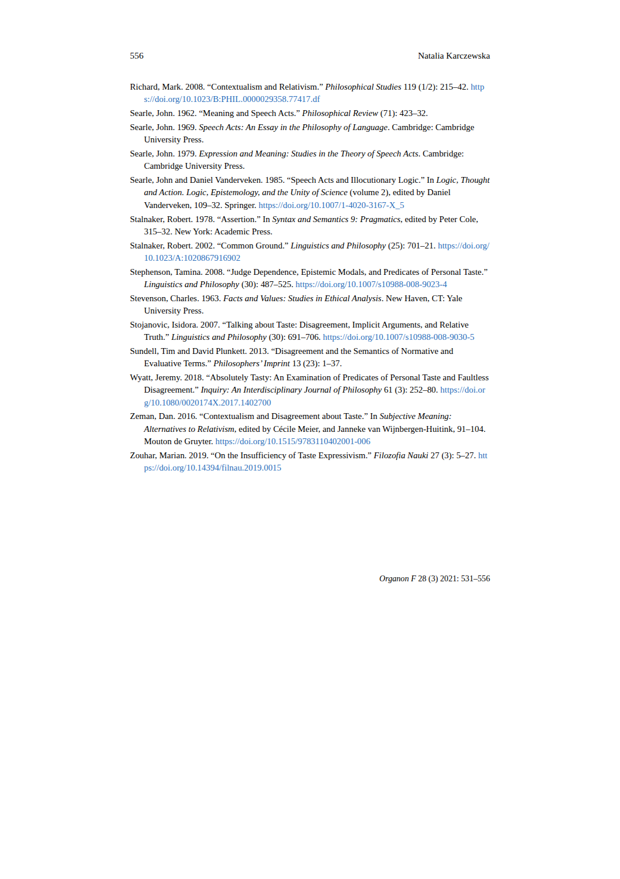556 Natalia Karczewska
Richard, Mark. 2008. “Contextualism and Relativism.” Philosophical Studies 119 (1/2): 215–42. https://doi.org/10.1023/B:PHIL.0000029358.77417.df
Searle, John. 1962. “Meaning and Speech Acts.” Philosophical Review (71): 423–32.
Searle, John. 1969. Speech Acts: An Essay in the Philosophy of Language. Cambridge: Cambridge University Press.
Searle, John. 1979. Expression and Meaning: Studies in the Theory of Speech Acts. Cambridge: Cambridge University Press.
Searle, John and Daniel Vanderveken. 1985. “Speech Acts and Illocutionary Logic.” In Logic, Thought and Action. Logic, Epistemology, and the Unity of Science (volume 2), edited by Daniel Vanderveken, 109–32. Springer. https://doi.org/10.1007/1-4020-3167-X_5
Stalnaker, Robert. 1978. “Assertion.” In Syntax and Semantics 9: Pragmatics, edited by Peter Cole, 315–32. New York: Academic Press.
Stalnaker, Robert. 2002. “Common Ground.” Linguistics and Philosophy (25): 701–21. https://doi.org/10.1023/A:1020867916902
Stephenson, Tamina. 2008. “Judge Dependence, Epistemic Modals, and Predicates of Personal Taste.” Linguistics and Philosophy (30): 487–525. https://doi.org/10.1007/s10988-008-9023-4
Stevenson, Charles. 1963. Facts and Values: Studies in Ethical Analysis. New Haven, CT: Yale University Press.
Stojanovic, Isidora. 2007. “Talking about Taste: Disagreement, Implicit Arguments, and Relative Truth.” Linguistics and Philosophy (30): 691–706. https://doi.org/10.1007/s10988-008-9030-5
Sundell, Tim and David Plunkett. 2013. “Disagreement and the Semantics of Normative and Evaluative Terms.” Philosophers’ Imprint 13 (23): 1–37.
Wyatt, Jeremy. 2018. “Absolutely Tasty: An Examination of Predicates of Personal Taste and Faultless Disagreement.” Inquiry: An Interdisciplinary Journal of Philosophy 61 (3): 252–80. https://doi.org/10.1080/0020174X.2017.1402700
Zeman, Dan. 2016. “Contextualism and Disagreement about Taste.” In Subjective Meaning: Alternatives to Relativism, edited by Cécile Meier, and Janneke van Wijnbergen-Huitink, 91–104. Mouton de Gruyter. https://doi.org/10.1515/9783110402001-006
Zouhar, Marian. 2019. “On the Insufficiency of Taste Expressivism.” Filozofia Nauki 27 (3): 5–27. https://doi.org/10.14394/filnau.2019.0015
Organon F 28 (3) 2021: 531–556